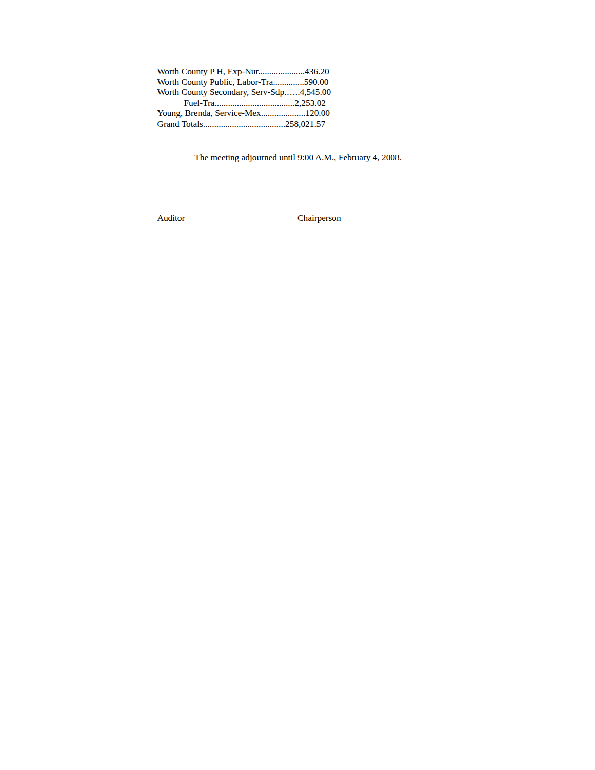Worth County P H, Exp-Nur.....................436.20 Worth County Public, Labor-Tra..............590.00 Worth County Secondary, Serv-Sdp.…..4,545.00 Fuel-Tra....................................2,253.02 Young, Brenda, Service-Mex....................120.00 Grand Totals.....................................258,021.57
The meeting adjourned until 9:00 A.M., February 4, 2008.
| Auditor | Chairperson |